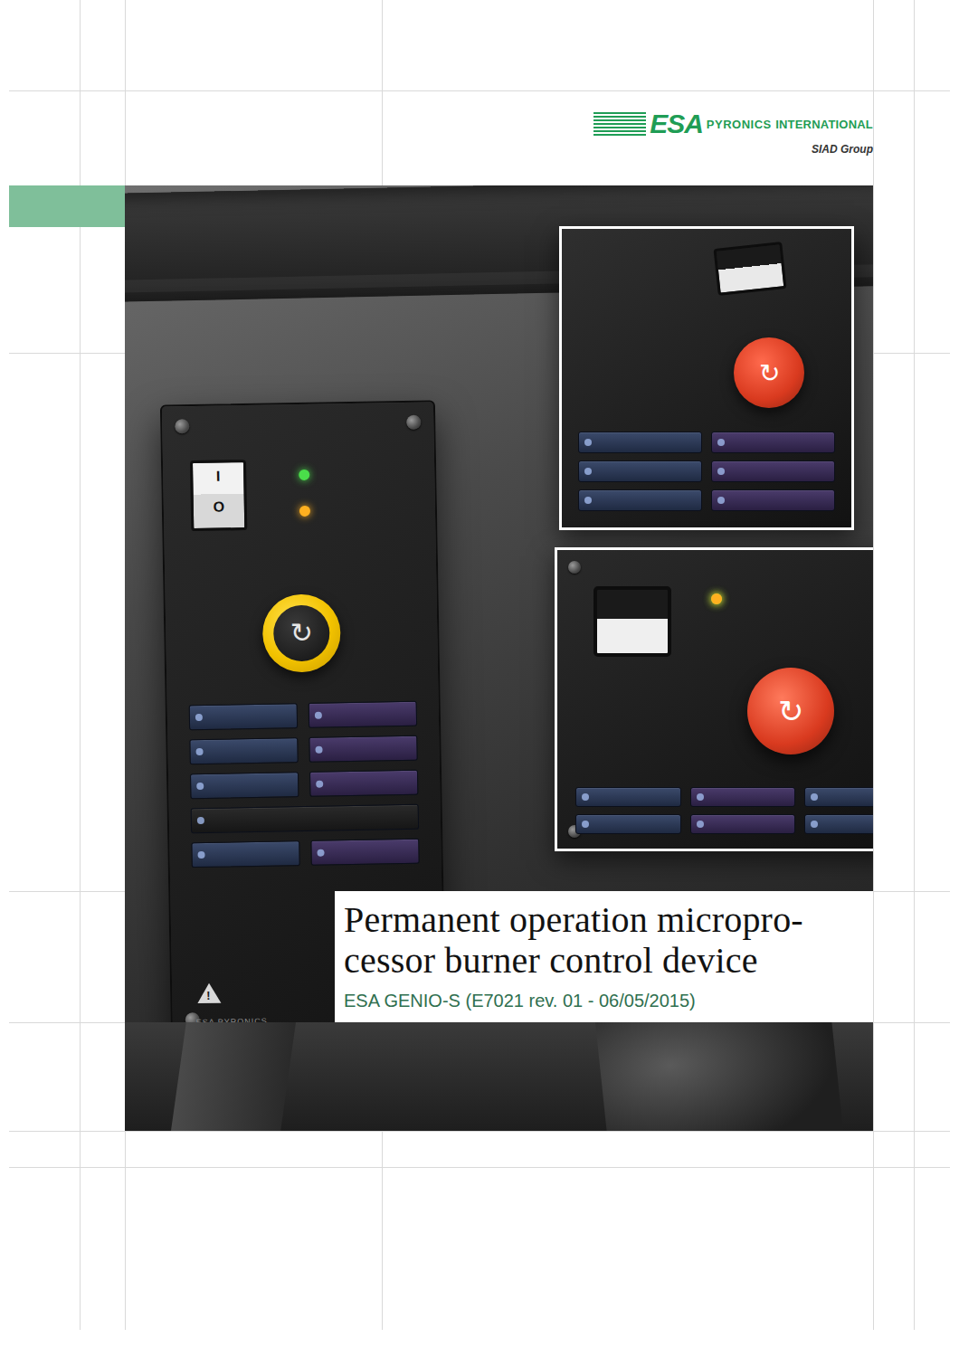ESA PYRONICS INTERNATIONAL
SIAD Group
Electronics
IO
↻
C€
ESA PYRONICS
↻
↻
Permanent operation micropro‑
cessor burner control device
ESA GENIO-S (E7021 rev. 01 - 06/05/2015)